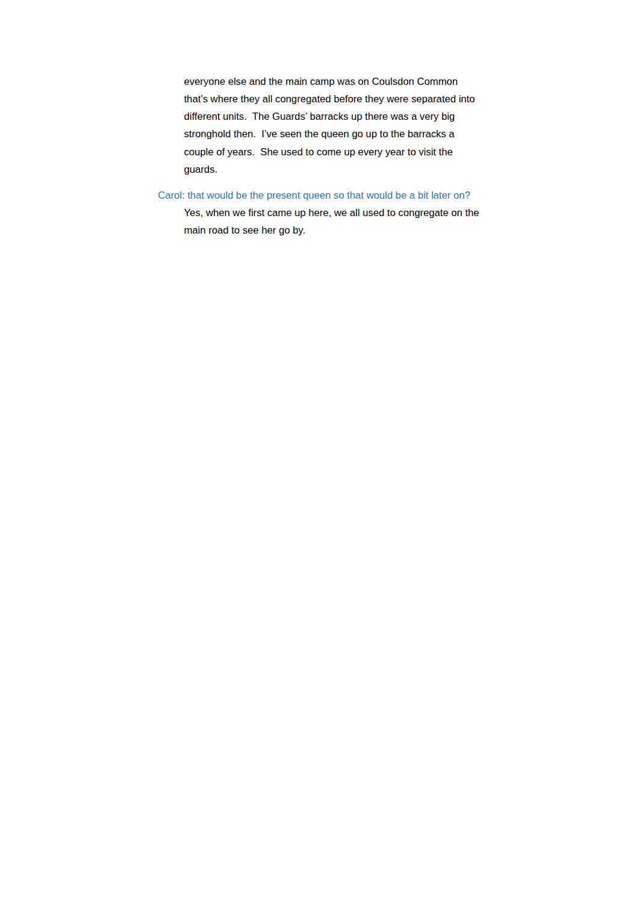everyone else and the main camp was on Coulsdon Common that’s where they all congregated before they were separated into different units. The Guards’ barracks up there was a very big stronghold then. I’ve seen the queen go up to the barracks a couple of years. She used to come up every year to visit the guards.
Carol: that would be the present queen so that would be a bit later on? Yes, when we first came up here, we all used to congregate on the main road to see her go by.